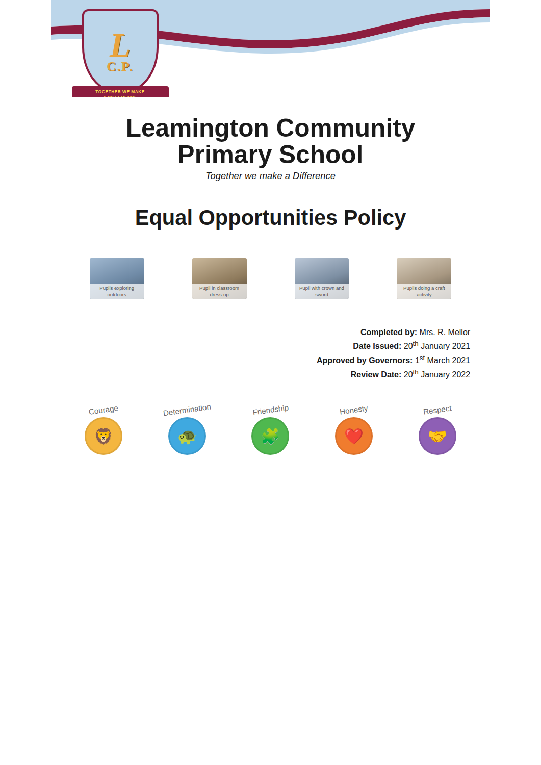L C.P.
Together we make
a difference
Leamington Community
Primary School
Together we make a Difference
Equal Opportunities Policy
Pupils exploring outdoors
Pupil in classroom dress-up
Pupil with crown and sword
Pupils doing a craft activity
Completed by: Mrs. R. Mellor
Date Issued: 20th January 2021
Approved by Governors: 1st March 2021
Review Date: 20th January 2022
Courage
🦁
Determination
🐢
Friendship
🧩
Honesty
❤️
Respect
🤝